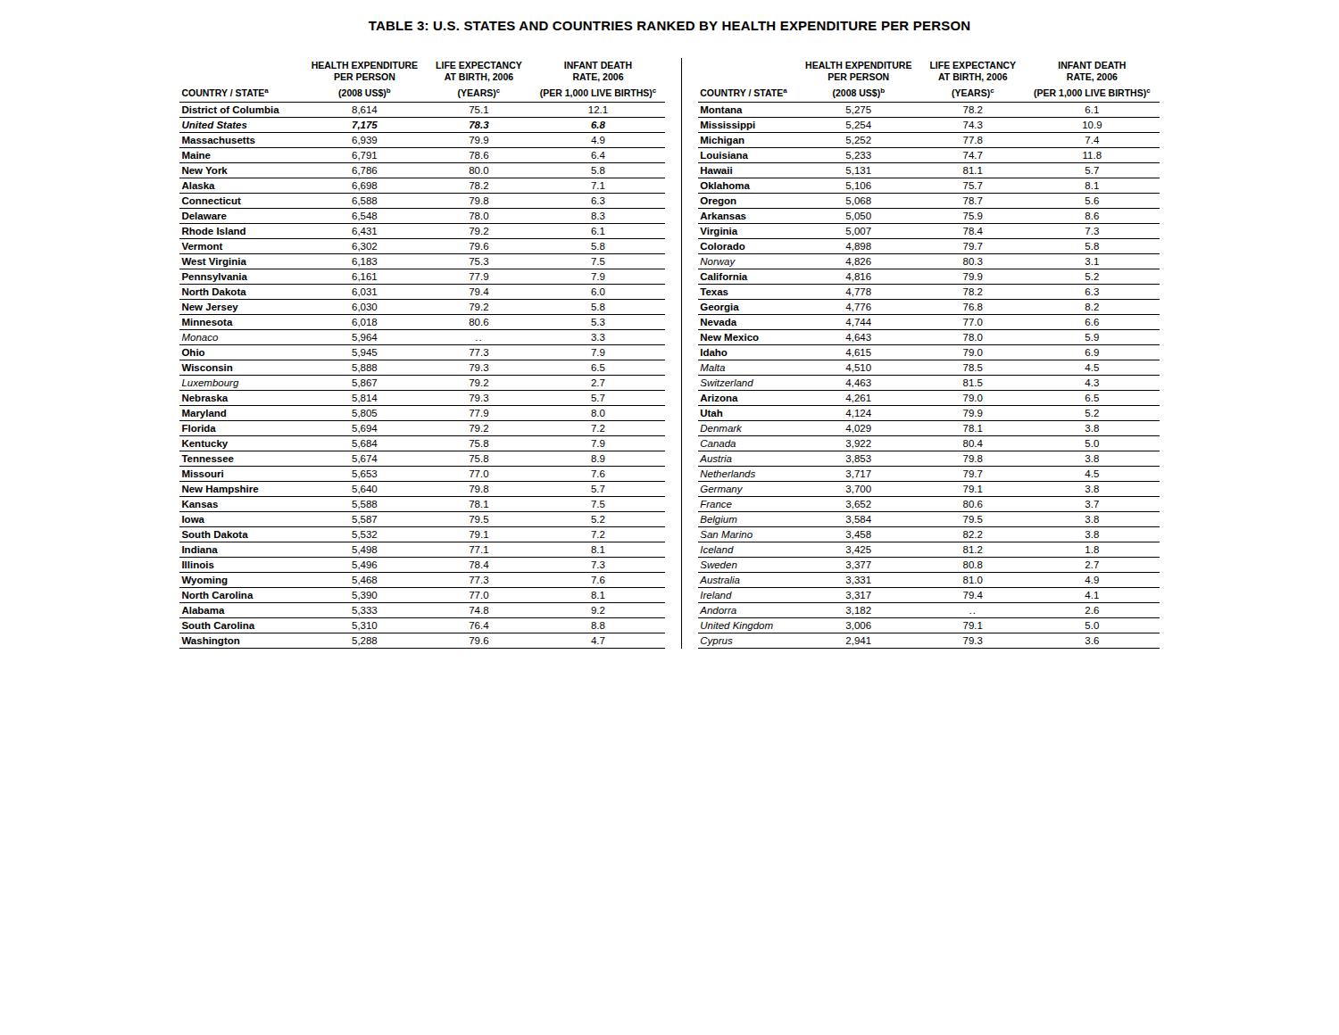TABLE 3: U.S. STATES AND COUNTRIES RANKED BY HEALTH EXPENDITURE PER PERSON
| | HEALTH EXPENDITURE PER PERSON | LIFE EXPECTANCY AT BIRTH, 2006 | INFANT DEATH RATE, 2006 |
| --- | --- | --- | --- |
| COUNTRY / STATE a | (2008 US$) b | (YEARS) c | (PER 1,000 LIVE BIRTHS) c |
| District of Columbia | 8,614 | 75.1 | 12.1 |
| United States | 7,175 | 78.3 | 6.8 |
| Massachusetts | 6,939 | 79.9 | 4.9 |
| Maine | 6,791 | 78.6 | 6.4 |
| New York | 6,786 | 80.0 | 5.8 |
| Alaska | 6,698 | 78.2 | 7.1 |
| Connecticut | 6,588 | 79.8 | 6.3 |
| Delaware | 6,548 | 78.0 | 8.3 |
| Rhode Island | 6,431 | 79.2 | 6.1 |
| Vermont | 6,302 | 79.6 | 5.8 |
| West Virginia | 6,183 | 75.3 | 7.5 |
| Pennsylvania | 6,161 | 77.9 | 7.9 |
| North Dakota | 6,031 | 79.4 | 6.0 |
| New Jersey | 6,030 | 79.2 | 5.8 |
| Minnesota | 6,018 | 80.6 | 5.3 |
| Monaco | 5,964 | .. | 3.3 |
| Ohio | 5,945 | 77.3 | 7.9 |
| Wisconsin | 5,888 | 79.3 | 6.5 |
| Luxembourg | 5,867 | 79.2 | 2.7 |
| Nebraska | 5,814 | 79.3 | 5.7 |
| Maryland | 5,805 | 77.9 | 8.0 |
| Florida | 5,694 | 79.2 | 7.2 |
| Kentucky | 5,684 | 75.8 | 7.9 |
| Tennessee | 5,674 | 75.8 | 8.9 |
| Missouri | 5,653 | 77.0 | 7.6 |
| New Hampshire | 5,640 | 79.8 | 5.7 |
| Kansas | 5,588 | 78.1 | 7.5 |
| Iowa | 5,587 | 79.5 | 5.2 |
| South Dakota | 5,532 | 79.1 | 7.2 |
| Indiana | 5,498 | 77.1 | 8.1 |
| Illinois | 5,496 | 78.4 | 7.3 |
| Wyoming | 5,468 | 77.3 | 7.6 |
| North Carolina | 5,390 | 77.0 | 8.1 |
| Alabama | 5,333 | 74.8 | 9.2 |
| South Carolina | 5,310 | 76.4 | 8.8 |
| Washington | 5,288 | 79.6 | 4.7 |
| | HEALTH EXPENDITURE PER PERSON | LIFE EXPECTANCY AT BIRTH, 2006 | INFANT DEATH RATE, 2006 |
| --- | --- | --- | --- |
| COUNTRY / STATE a | (2008 US$) b | (YEARS) c | (PER 1,000 LIVE BIRTHS) c |
| Montana | 5,275 | 78.2 | 6.1 |
| Mississippi | 5,254 | 74.3 | 10.9 |
| Michigan | 5,252 | 77.8 | 7.4 |
| Louisiana | 5,233 | 74.7 | 11.8 |
| Hawaii | 5,131 | 81.1 | 5.7 |
| Oklahoma | 5,106 | 75.7 | 8.1 |
| Oregon | 5,068 | 78.7 | 5.6 |
| Arkansas | 5,050 | 75.9 | 8.6 |
| Virginia | 5,007 | 78.4 | 7.3 |
| Colorado | 4,898 | 79.7 | 5.8 |
| Norway | 4,826 | 80.3 | 3.1 |
| California | 4,816 | 79.9 | 5.2 |
| Texas | 4,778 | 78.2 | 6.3 |
| Georgia | 4,776 | 76.8 | 8.2 |
| Nevada | 4,744 | 77.0 | 6.6 |
| New Mexico | 4,643 | 78.0 | 5.9 |
| Idaho | 4,615 | 79.0 | 6.9 |
| Malta | 4,510 | 78.5 | 4.5 |
| Switzerland | 4,463 | 81.5 | 4.3 |
| Arizona | 4,261 | 79.0 | 6.5 |
| Utah | 4,124 | 79.9 | 5.2 |
| Denmark | 4,029 | 78.1 | 3.8 |
| Canada | 3,922 | 80.4 | 5.0 |
| Austria | 3,853 | 79.8 | 3.8 |
| Netherlands | 3,717 | 79.7 | 4.5 |
| Germany | 3,700 | 79.1 | 3.8 |
| France | 3,652 | 80.6 | 3.7 |
| Belgium | 3,584 | 79.5 | 3.8 |
| San Marino | 3,458 | 82.2 | 3.8 |
| Iceland | 3,425 | 81.2 | 1.8 |
| Sweden | 3,377 | 80.8 | 2.7 |
| Australia | 3,331 | 81.0 | 4.9 |
| Ireland | 3,317 | 79.4 | 4.1 |
| Andorra | 3,182 | .. | 2.6 |
| United Kingdom | 3,006 | 79.1 | 5.0 |
| Cyprus | 2,941 | 79.3 | 3.6 |